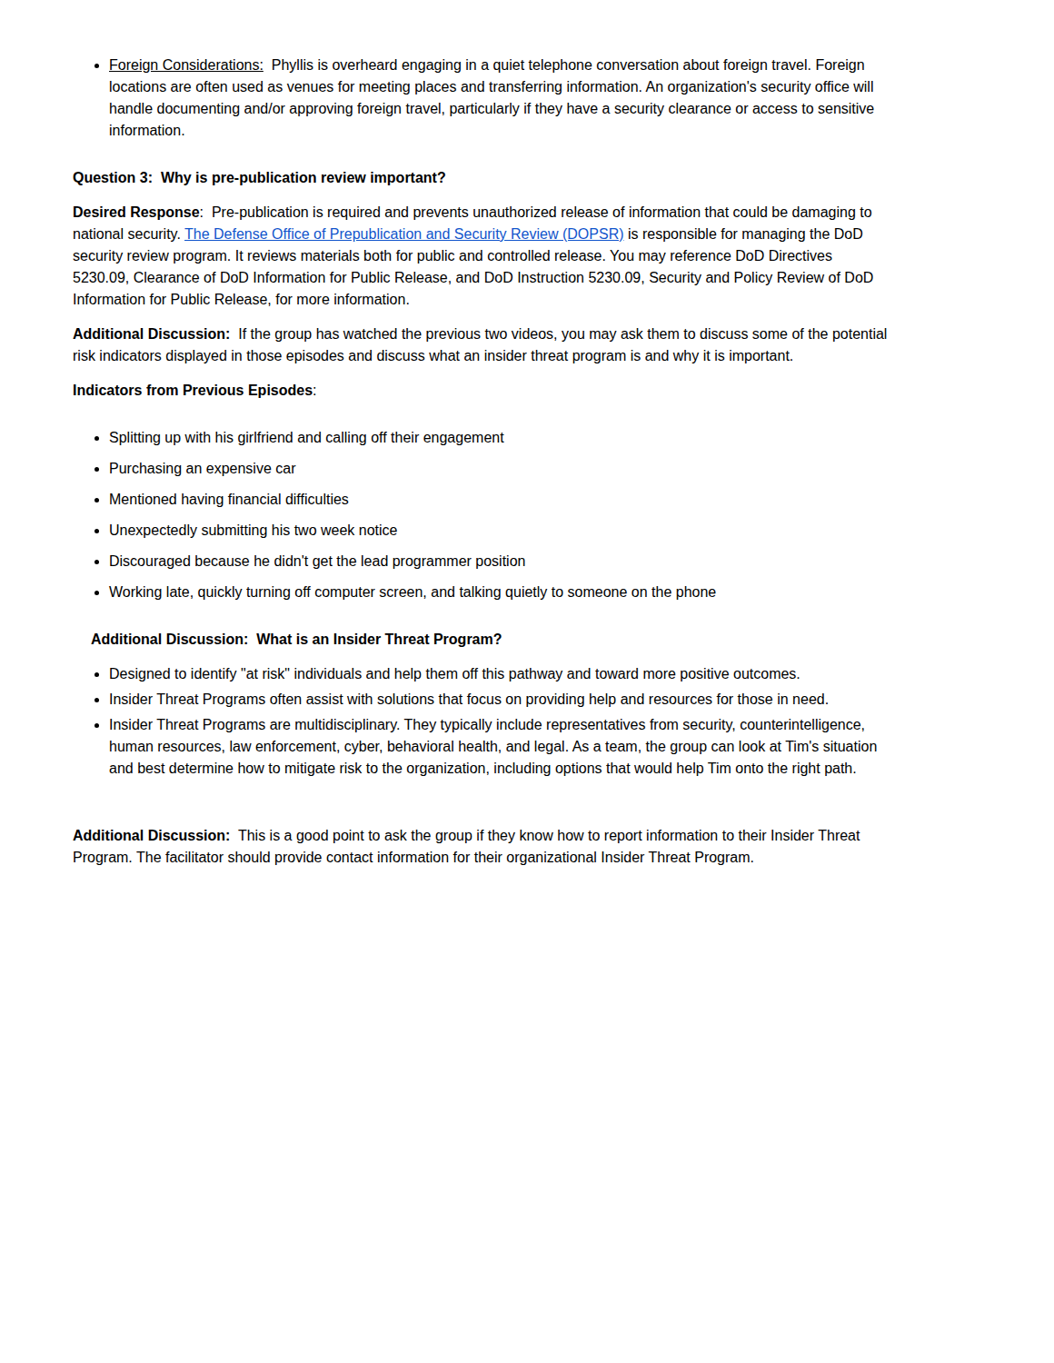Foreign Considerations: Phyllis is overheard engaging in a quiet telephone conversation about foreign travel. Foreign locations are often used as venues for meeting places and transferring information. An organization's security office will handle documenting and/or approving foreign travel, particularly if they have a security clearance or access to sensitive information.
Question 3: Why is pre-publication review important?
Desired Response: Pre-publication is required and prevents unauthorized release of information that could be damaging to national security. The Defense Office of Prepublication and Security Review (DOPSR) is responsible for managing the DoD security review program. It reviews materials both for public and controlled release. You may reference DoD Directives 5230.09, Clearance of DoD Information for Public Release, and DoD Instruction 5230.09, Security and Policy Review of DoD Information for Public Release, for more information.
Additional Discussion: If the group has watched the previous two videos, you may ask them to discuss some of the potential risk indicators displayed in those episodes and discuss what an insider threat program is and why it is important.
Indicators from Previous Episodes:
Splitting up with his girlfriend and calling off their engagement
Purchasing an expensive car
Mentioned having financial difficulties
Unexpectedly submitting his two week notice
Discouraged because he didn't get the lead programmer position
Working late, quickly turning off computer screen, and talking quietly to someone on the phone
Additional Discussion: What is an Insider Threat Program?
Designed to identify "at risk" individuals and help them off this pathway and toward more positive outcomes.
Insider Threat Programs often assist with solutions that focus on providing help and resources for those in need.
Insider Threat Programs are multidisciplinary. They typically include representatives from security, counterintelligence, human resources, law enforcement, cyber, behavioral health, and legal. As a team, the group can look at Tim's situation and best determine how to mitigate risk to the organization, including options that would help Tim onto the right path.
Additional Discussion: This is a good point to ask the group if they know how to report information to their Insider Threat Program. The facilitator should provide contact information for their organizational Insider Threat Program.